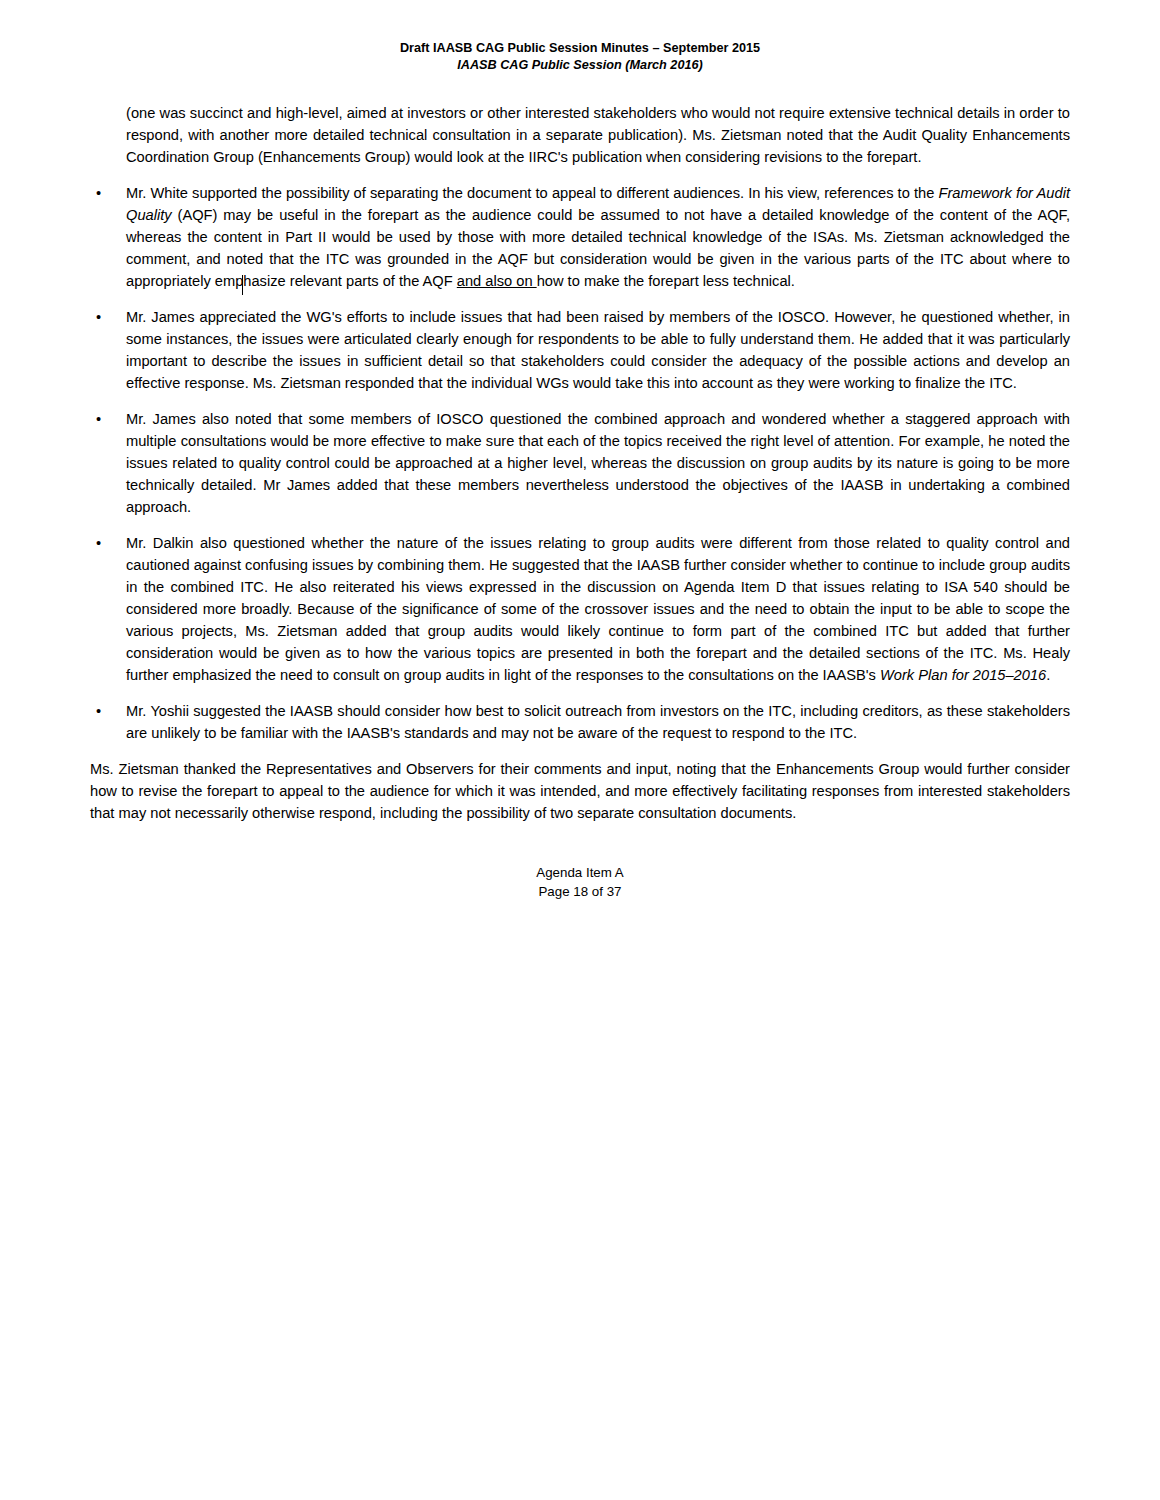Draft IAASB CAG Public Session Minutes – September 2015
IAASB CAG Public Session (March 2016)
(one was succinct and high-level, aimed at investors or other interested stakeholders who would not require extensive technical details in order to respond, with another more detailed technical consultation in a separate publication). Ms. Zietsman noted that the Audit Quality Enhancements Coordination Group (Enhancements Group) would look at the IIRC's publication when considering revisions to the forepart.
Mr. White supported the possibility of separating the document to appeal to different audiences. In his view, references to the Framework for Audit Quality (AQF) may be useful in the forepart as the audience could be assumed to not have a detailed knowledge of the content of the AQF, whereas the content in Part II would be used by those with more detailed technical knowledge of the ISAs. Ms. Zietsman acknowledged the comment, and noted that the ITC was grounded in the AQF but consideration would be given in the various parts of the ITC about where to appropriately emphasize relevant parts of the AQF and also on how to make the forepart less technical.
Mr. James appreciated the WG's efforts to include issues that had been raised by members of the IOSCO. However, he questioned whether, in some instances, the issues were articulated clearly enough for respondents to be able to fully understand them. He added that it was particularly important to describe the issues in sufficient detail so that stakeholders could consider the adequacy of the possible actions and develop an effective response. Ms. Zietsman responded that the individual WGs would take this into account as they were working to finalize the ITC.
Mr. James also noted that some members of IOSCO questioned the combined approach and wondered whether a staggered approach with multiple consultations would be more effective to make sure that each of the topics received the right level of attention. For example, he noted the issues related to quality control could be approached at a higher level, whereas the discussion on group audits by its nature is going to be more technically detailed. Mr James added that these members nevertheless understood the objectives of the IAASB in undertaking a combined approach.
Mr. Dalkin also questioned whether the nature of the issues relating to group audits were different from those related to quality control and cautioned against confusing issues by combining them. He suggested that the IAASB further consider whether to continue to include group audits in the combined ITC. He also reiterated his views expressed in the discussion on Agenda Item D that issues relating to ISA 540 should be considered more broadly. Because of the significance of some of the crossover issues and the need to obtain the input to be able to scope the various projects, Ms. Zietsman added that group audits would likely continue to form part of the combined ITC but added that further consideration would be given as to how the various topics are presented in both the forepart and the detailed sections of the ITC. Ms. Healy further emphasized the need to consult on group audits in light of the responses to the consultations on the IAASB's Work Plan for 2015–2016.
Mr. Yoshii suggested the IAASB should consider how best to solicit outreach from investors on the ITC, including creditors, as these stakeholders are unlikely to be familiar with the IAASB's standards and may not be aware of the request to respond to the ITC.
Ms. Zietsman thanked the Representatives and Observers for their comments and input, noting that the Enhancements Group would further consider how to revise the forepart to appeal to the audience for which it was intended, and more effectively facilitating responses from interested stakeholders that may not necessarily otherwise respond, including the possibility of two separate consultation documents.
Agenda Item A
Page 18 of 37